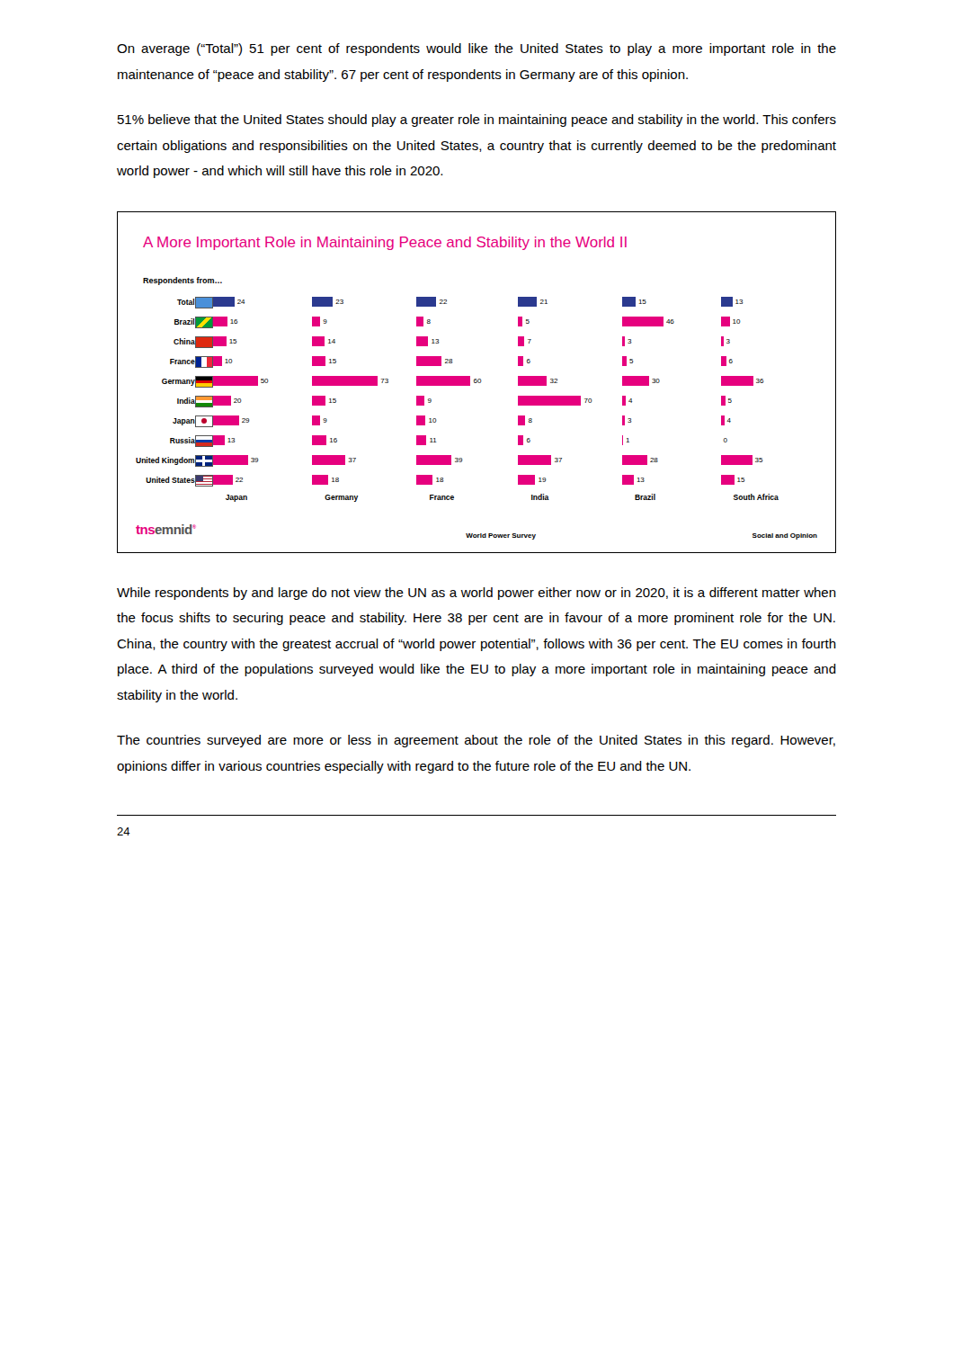On average (“Total”) 51 per cent of respondents would like the United States to play a more important role in the maintenance of “peace and stability”. 67 per cent of respondents in Germany are of this opinion.
51% believe that the United States should play a greater role in maintaining peace and stability in the world. This confers certain obligations and responsibilities on the United States, a country that is currently deemed to be the predominant world power - and which will still have this role in 2020.
A More Important Role in Maintaining Peace and Stability in the World II
Respondents from…
| Total | | 24 | 23 | 22 | 21 | 15 | 13 |
| Brazil | | 16 | 9 | 8 | 5 | 46 | 10 |
| China | | 15 | 14 | 13 | 7 | 3 | 3 |
| France | | 10 | 15 | 28 | 6 | 5 | 6 |
| Germany | | 50 | 73 | 60 | 32 | 30 | 36 |
| India | | 20 | 15 | 9 | 70 | 4 | 5 |
| Japan | | 29 | 9 | 10 | 8 | 3 | 4 |
| Russia | | 13 | 16 | 11 | 6 | 1 | 0 |
| United Kingdom | | 39 | 37 | 39 | 37 | 28 | 35 |
| United States | | 22 | 18 | 18 | 19 | 13 | 15 |
| | | Japan | Germany | France | India | Brazil | South Africa |
tnsemnid®
World Power Survey
Social and Opinion
While respondents by and large do not view the UN as a world power either now or in 2020, it is a different matter when the focus shifts to securing peace and stability. Here 38 per cent are in favour of a more prominent role for the UN. China, the country with the greatest accrual of “world power potential”, follows with 36 per cent. The EU comes in fourth place. A third of the populations surveyed would like the EU to play a more important role in maintaining peace and stability in the world.
The countries surveyed are more or less in agreement about the role of the United States in this regard. However, opinions differ in various countries especially with regard to the future role of the EU and the UN.
24